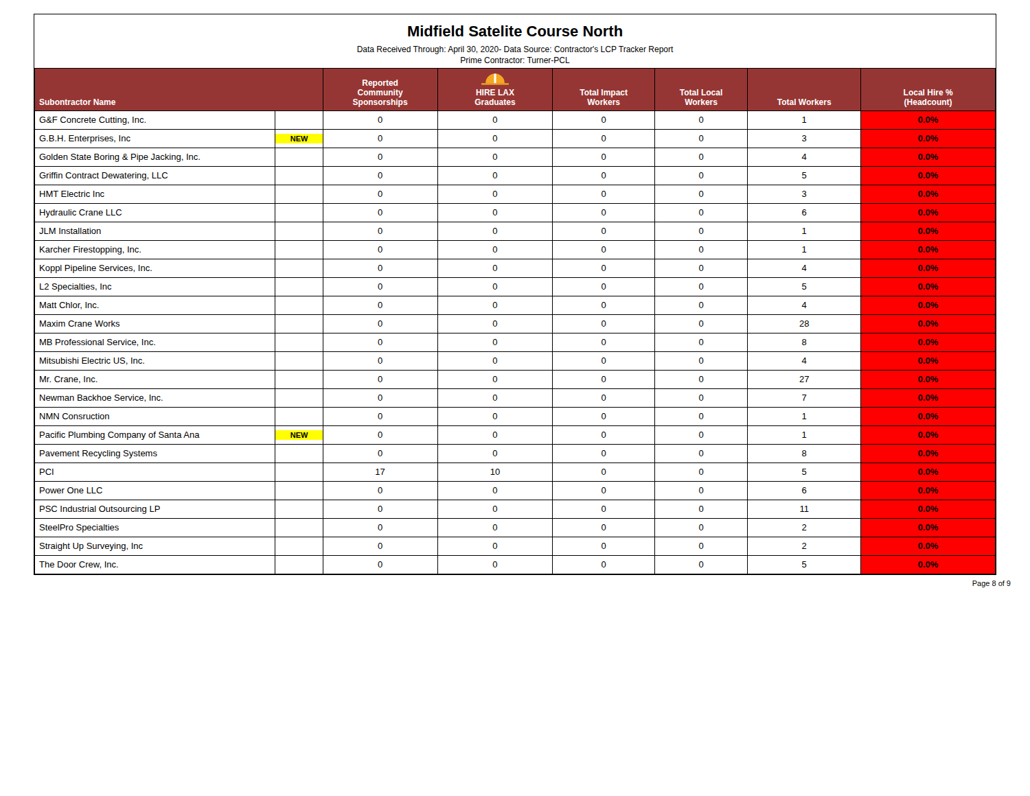Midfield Satelite Course North
Data Received Through: April 30, 2020- Data Source: Contractor's LCP Tracker Report
Prime Contractor: Turner-PCL
| Subontractor Name | Reported Community Sponsorships | HIRE LAX Graduates | Total Impact Workers | Total Local Workers | Total Workers | Local Hire % (Headcount) |
| --- | --- | --- | --- | --- | --- | --- |
| G&F Concrete Cutting, Inc. | | 0 | 0 | 0 | 0 | 1 | 0.0% |
| G.B.H. Enterprises, Inc | NEW | 0 | 0 | 0 | 0 | 3 | 0.0% |
| Golden State Boring & Pipe Jacking, Inc. | | 0 | 0 | 0 | 0 | 4 | 0.0% |
| Griffin Contract Dewatering, LLC | | 0 | 0 | 0 | 0 | 5 | 0.0% |
| HMT Electric Inc | | 0 | 0 | 0 | 0 | 3 | 0.0% |
| Hydraulic Crane LLC | | 0 | 0 | 0 | 0 | 6 | 0.0% |
| JLM Installation | | 0 | 0 | 0 | 0 | 1 | 0.0% |
| Karcher Firestopping, Inc. | | 0 | 0 | 0 | 0 | 1 | 0.0% |
| Koppl Pipeline Services, Inc. | | 0 | 0 | 0 | 0 | 4 | 0.0% |
| L2 Specialties, Inc | | 0 | 0 | 0 | 0 | 5 | 0.0% |
| Matt Chlor, Inc. | | 0 | 0 | 0 | 0 | 4 | 0.0% |
| Maxim Crane Works | | 0 | 0 | 0 | 0 | 28 | 0.0% |
| MB Professional Service, Inc. | | 0 | 0 | 0 | 0 | 8 | 0.0% |
| Mitsubishi Electric US, Inc. | | 0 | 0 | 0 | 0 | 4 | 0.0% |
| Mr. Crane, Inc. | | 0 | 0 | 0 | 0 | 27 | 0.0% |
| Newman Backhoe Service, Inc. | | 0 | 0 | 0 | 0 | 7 | 0.0% |
| NMN Consruction | | 0 | 0 | 0 | 0 | 1 | 0.0% |
| Pacific Plumbing Company of Santa Ana | NEW | 0 | 0 | 0 | 0 | 1 | 0.0% |
| Pavement Recycling Systems | | 0 | 0 | 0 | 0 | 8 | 0.0% |
| PCI | | 17 | 10 | 0 | 0 | 5 | 0.0% |
| Power One LLC | | 0 | 0 | 0 | 0 | 6 | 0.0% |
| PSC Industrial Outsourcing LP | | 0 | 0 | 0 | 0 | 11 | 0.0% |
| SteelPro Specialties | | 0 | 0 | 0 | 0 | 2 | 0.0% |
| Straight Up Surveying, Inc | | 0 | 0 | 0 | 0 | 2 | 0.0% |
| The Door Crew, Inc. | | 0 | 0 | 0 | 0 | 5 | 0.0% |
Page 8 of 9